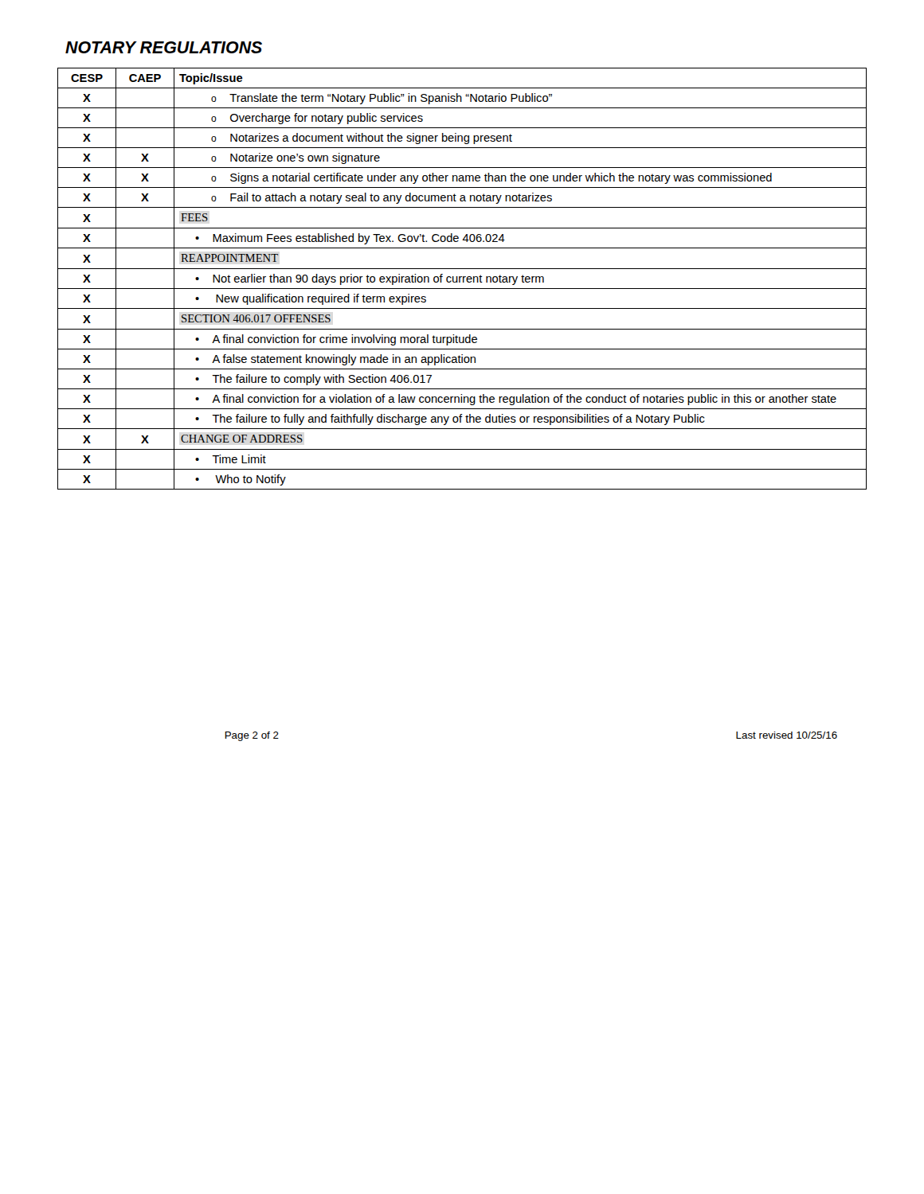NOTARY REGULATIONS
| CESP | CAEP | Topic/Issue |
| --- | --- | --- |
| X | | Translate the term “Notary Public” in Spanish “Notario Publico” |
| X | | Overcharge for notary public services |
| X | | Notarizes a document without the signer being present |
| X | X | Notarize one’s own signature |
| X | X | Signs a notarial certificate under any other name than the one under which the notary was commissioned |
| X | X | Fail to attach a notary seal to any document a notary notarizes |
| X | | FEES |
| X | | Maximum Fees established by Tex. Gov’t. Code 406.024 |
| X | | REAPPOINTMENT |
| X | | Not earlier than 90 days prior to expiration of current notary term |
| X | | New qualification required if term expires |
| X | | SECTION 406.017 OFFENSES |
| X | | A final conviction for crime involving moral turpitude |
| X | | A false statement knowingly made in an application |
| X | | The failure to comply with Section 406.017 |
| X | | A final conviction for a violation of a law concerning the regulation of the conduct of notaries public in this or another state |
| X | | The failure to fully and faithfully discharge any of the duties or responsibilities of a Notary Public |
| X | X | CHANGE OF ADDRESS |
| X | | Time Limit |
| X | | Who to Notify |
Page 2 of 2 Last revised 10/25/16